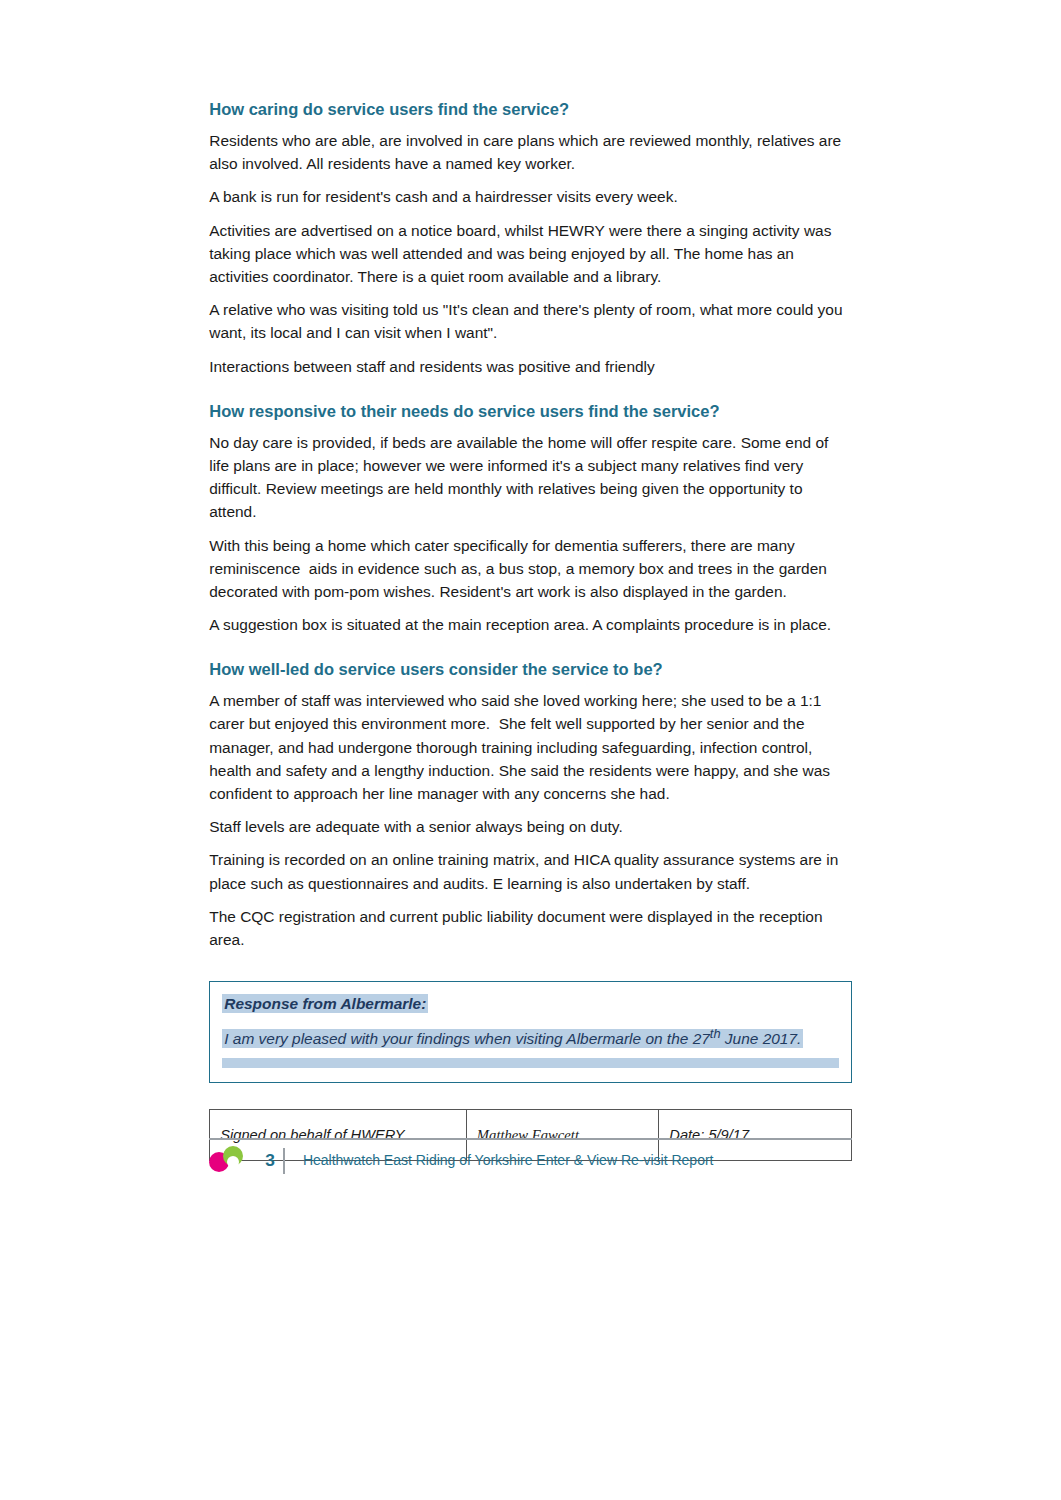How caring do service users find the service?
Residents who are able, are involved in care plans which are reviewed monthly, relatives are also involved. All residents have a named key worker.
A bank is run for resident's cash and a hairdresser visits every week.
Activities are advertised on a notice board, whilst HEWRY were there a singing activity was taking place which was well attended and was being enjoyed by all. The home has an activities coordinator. There is a quiet room available and a library.
A relative who was visiting told us "It's clean and there's plenty of room, what more could you want, its local and I can visit when I want".
Interactions between staff and residents was positive and friendly
How responsive to their needs do service users find the service?
No day care is provided, if beds are available the home will offer respite care. Some end of life plans are in place; however we were informed it's a subject many relatives find very difficult. Review meetings are held monthly with relatives being given the opportunity to attend.
With this being a home which cater specifically for dementia sufferers, there are many reminiscence aids in evidence such as, a bus stop, a memory box and trees in the garden decorated with pom-pom wishes. Resident's art work is also displayed in the garden.
A suggestion box is situated at the main reception area. A complaints procedure is in place.
How well-led do service users consider the service to be?
A member of staff was interviewed who said she loved working here; she used to be a 1:1 carer but enjoyed this environment more. She felt well supported by her senior and the manager, and had undergone thorough training including safeguarding, infection control, health and safety and a lengthy induction. She said the residents were happy, and she was confident to approach her line manager with any concerns she had.
Staff levels are adequate with a senior always being on duty.
Training is recorded on an online training matrix, and HICA quality assurance systems are in place such as questionnaires and audits. E learning is also undertaken by staff.
The CQC registration and current public liability document were displayed in the reception area.
Response from Albermarle:
I am very pleased with your findings when visiting Albermarle on the 27th June 2017.
| Signed on behalf of HWERY | Matthew Fawcett | Date: 5/9/17 |
3
Healthwatch East Riding of Yorkshire Enter & View Re-visit Report